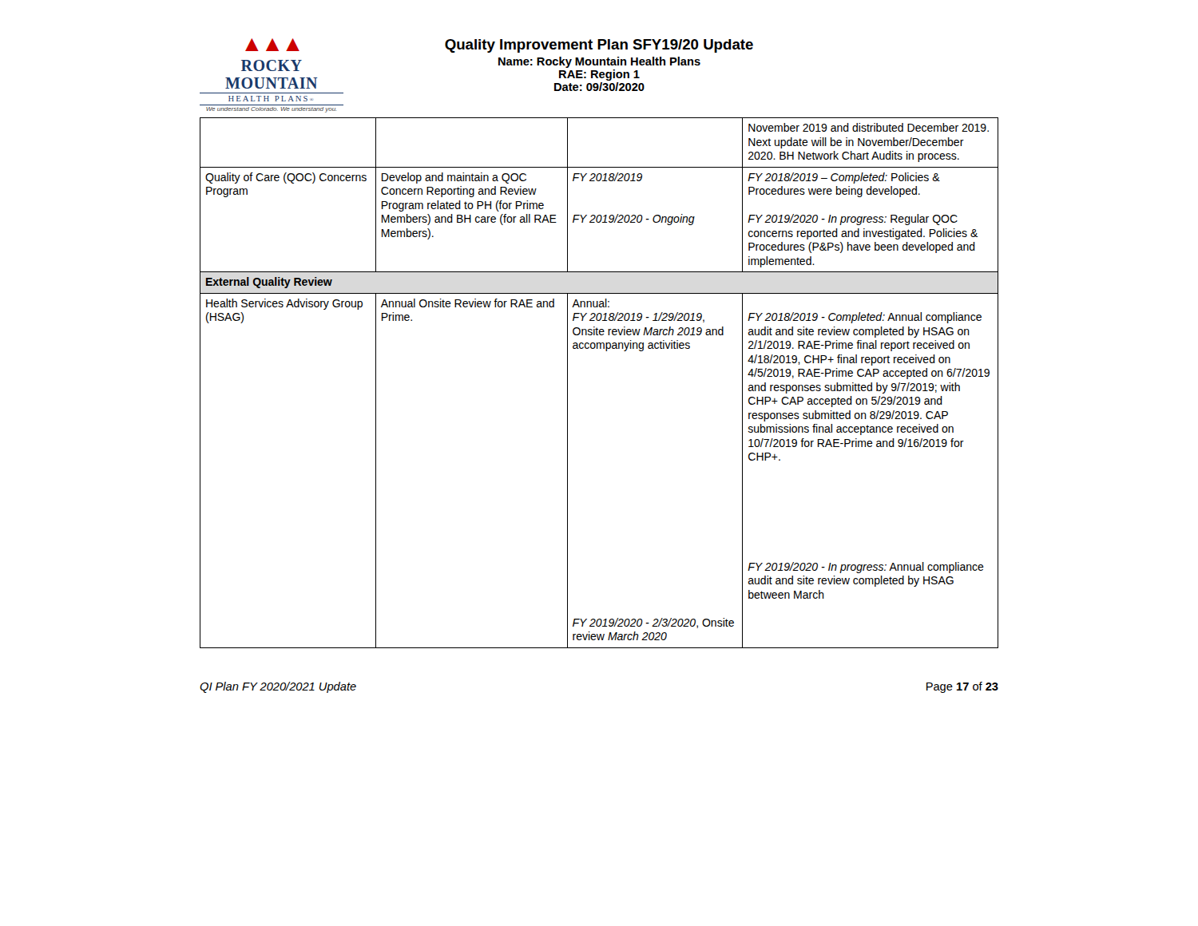▲▲▲
ROCKY MOUNTAIN
HEALTH PLANS®
We understand Colorado. We understand you.
Quality Improvement Plan SFY19/20 Update
Name: Rocky Mountain Health Plans
RAE: Region 1
Date: 09/30/2020
| | | | November 2019 and distributed December 2019. Next update will be in November/December 2020. BH Network Chart Audits in process. |
| Quality of Care (QOC) Concerns Program | Develop and maintain a QOC Concern Reporting and Review Program related to PH (for Prime Members) and BH care (for all RAE Members). | FY 2018/2019 FY 2019/2020 - Ongoing | FY 2018/2019 – Completed: Policies & Procedures were being developed. FY 2019/2020 - In progress: Regular QOC concerns reported and investigated. Policies & Procedures (P&Ps) have been developed and implemented. |
| External Quality Review |
| Health Services Advisory Group (HSAG) | Annual Onsite Review for RAE and Prime. | Annual: FY 2018/2019 - 1/29/2019 , Onsite review March 2019 and accompanying activities FY 2019/2020 - 2/3/2020 , Onsite review March 2020 | FY 2018/2019 - Completed: Annual compliance audit and site review completed by HSAG on 2/1/2019. RAE-Prime final report received on 4/18/2019, CHP+ final report received on 4/5/2019, RAE-Prime CAP accepted on 6/7/2019 and responses submitted by 9/7/2019; with CHP+ CAP accepted on 5/29/2019 and responses submitted on 8/29/2019. CAP submissions final acceptance received on 10/7/2019 for RAE-Prime and 9/16/2019 for CHP+. FY 2019/2020 - In progress: Annual compliance audit and site review completed by HSAG between March |
QI Plan FY 2020/2021 Update
Page 17 of 23